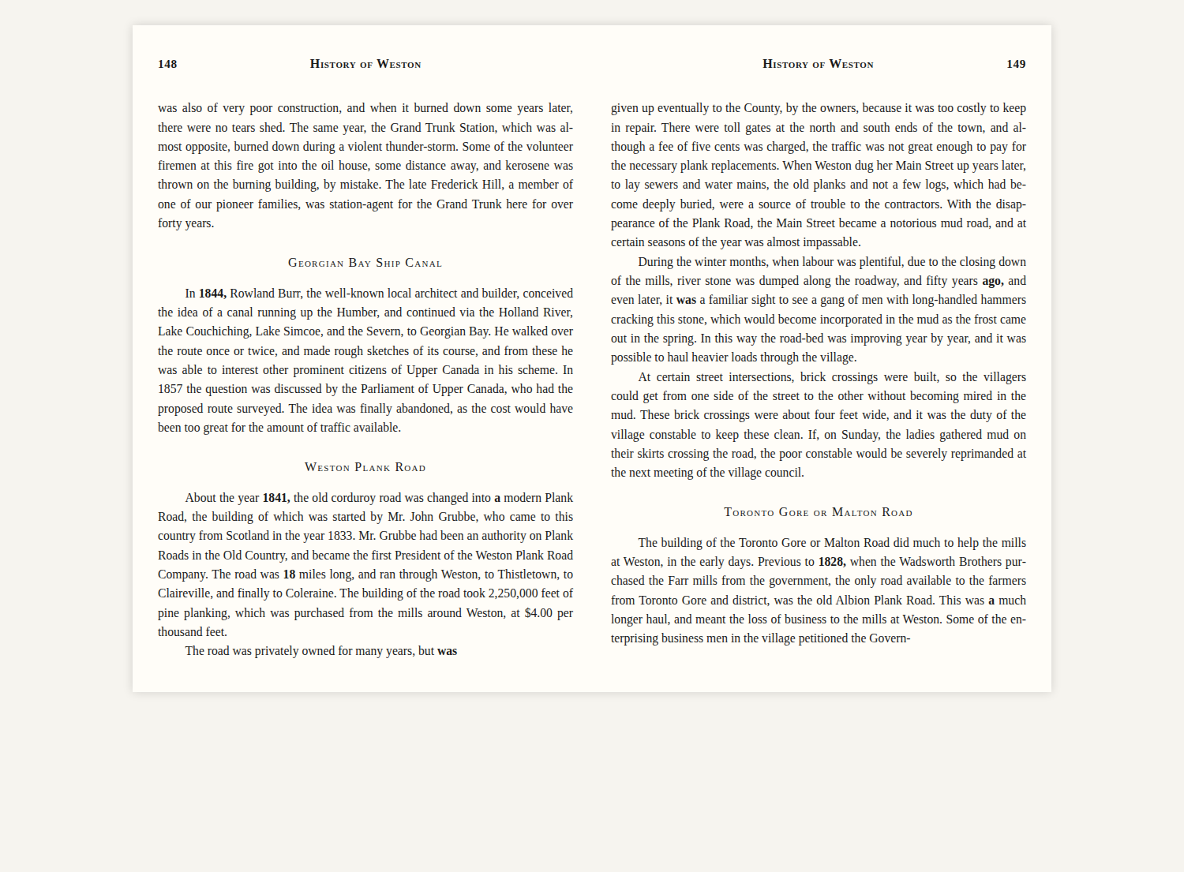148 History of Weston
was also of very poor construction, and when it burned down some years later, there were no tears shed. The same year, the Grand Trunk Station, which was almost opposite, burned down during a violent thunder-storm. Some of the volunteer firemen at this fire got into the oil house, some distance away, and kerosene was thrown on the burning building, by mistake. The late Frederick Hill, a member of one of our pioneer families, was station-agent for the Grand Trunk here for over forty years.
Georgian Bay Ship Canal
In 1844, Rowland Burr, the well-known local architect and builder, conceived the idea of a canal running up the Humber, and continued via the Holland River, Lake Couchiching, Lake Simcoe, and the Severn, to Georgian Bay. He walked over the route once or twice, and made rough sketches of its course, and from these he was able to interest other prominent citizens of Upper Canada in his scheme. In 1857 the question was discussed by the Parliament of Upper Canada, who had the proposed route surveyed. The idea was finally abandoned, as the cost would have been too great for the amount of traffic available.
Weston Plank Road
About the year 1841, the old corduroy road was changed into a modern Plank Road, the building of which was started by Mr. John Grubbe, who came to this country from Scotland in the year 1833. Mr. Grubbe had been an authority on Plank Roads in the Old Country, and became the first President of the Weston Plank Road Company. The road was 18 miles long, and ran through Weston, to Thistletown, to Claireville, and finally to Coleraine. The building of the road took 2,250,000 feet of pine planking, which was purchased from the mills around Weston, at $4.00 per thousand feet.
The road was privately owned for many years, but was
History of Weston 149
given up eventually to the County, by the owners, because it was too costly to keep in repair. There were toll gates at the north and south ends of the town, and although a fee of five cents was charged, the traffic was not great enough to pay for the necessary plank replacements. When Weston dug her Main Street up years later, to lay sewers and water mains, the old planks and not a few logs, which had become deeply buried, were a source of trouble to the contractors. With the disappearance of the Plank Road, the Main Street became a notorious mud road, and at certain seasons of the year was almost impassable.
During the winter months, when labour was plentiful, due to the closing down of the mills, river stone was dumped along the roadway, and fifty years ago, and even later, it was a familiar sight to see a gang of men with long-handled hammers cracking this stone, which would become incorporated in the mud as the frost came out in the spring. In this way the road-bed was improving year by year, and it was possible to haul heavier loads through the village.
At certain street intersections, brick crossings were built, so the villagers could get from one side of the street to the other without becoming mired in the mud. These brick crossings were about four feet wide, and it was the duty of the village constable to keep these clean. If, on Sunday, the ladies gathered mud on their skirts crossing the road, the poor constable would be severely reprimanded at the next meeting of the village council.
Toronto Gore or Malton Road
The building of the Toronto Gore or Malton Road did much to help the mills at Weston, in the early days. Previous to 1828, when the Wadsworth Brothers purchased the Farr mills from the government, the only road available to the farmers from Toronto Gore and district, was the old Albion Plank Road. This was a much longer haul, and meant the loss of business to the mills at Weston. Some of the enterprising business men in the village petitioned the Govern-